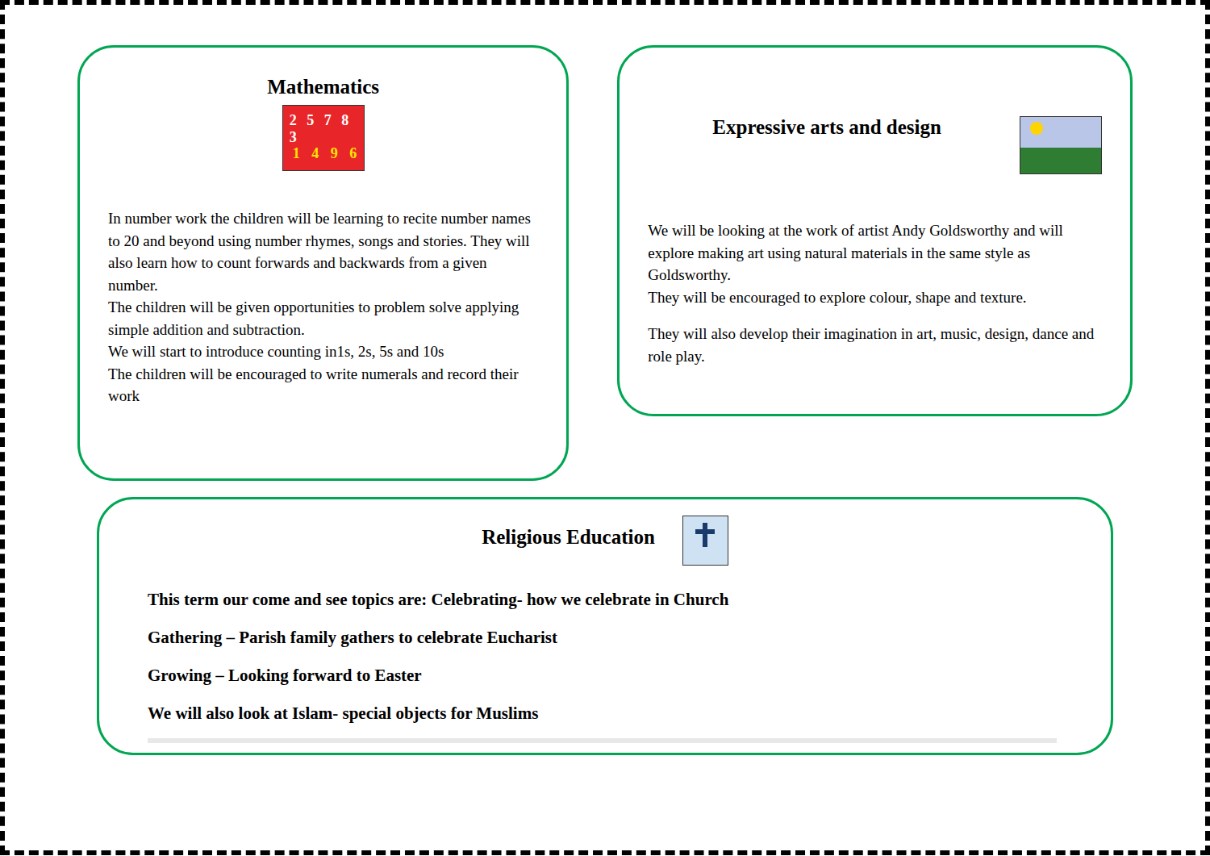Mathematics
In number work the children will be learning to recite number names to 20 and beyond using number rhymes, songs and stories. They will also learn how to count forwards and backwards from a given number.
The children will be given opportunities to problem solve applying simple addition and subtraction.
We will start to introduce counting in1s, 2s, 5s and 10s
The children will be encouraged to write numerals and record their work
Expressive arts and design
We will be looking at the work of artist Andy Goldsworthy and will explore making art using natural materials in the same style as Goldsworthy.
They will be encouraged to explore colour, shape and texture.
They will also develop their imagination in art, music, design, dance and role play.
Religious Education
This term our come and see topics are: Celebrating- how we celebrate in Church
Gathering – Parish family gathers to celebrate Eucharist
Growing – Looking forward to Easter
We will also look at Islam- special objects for Muslims